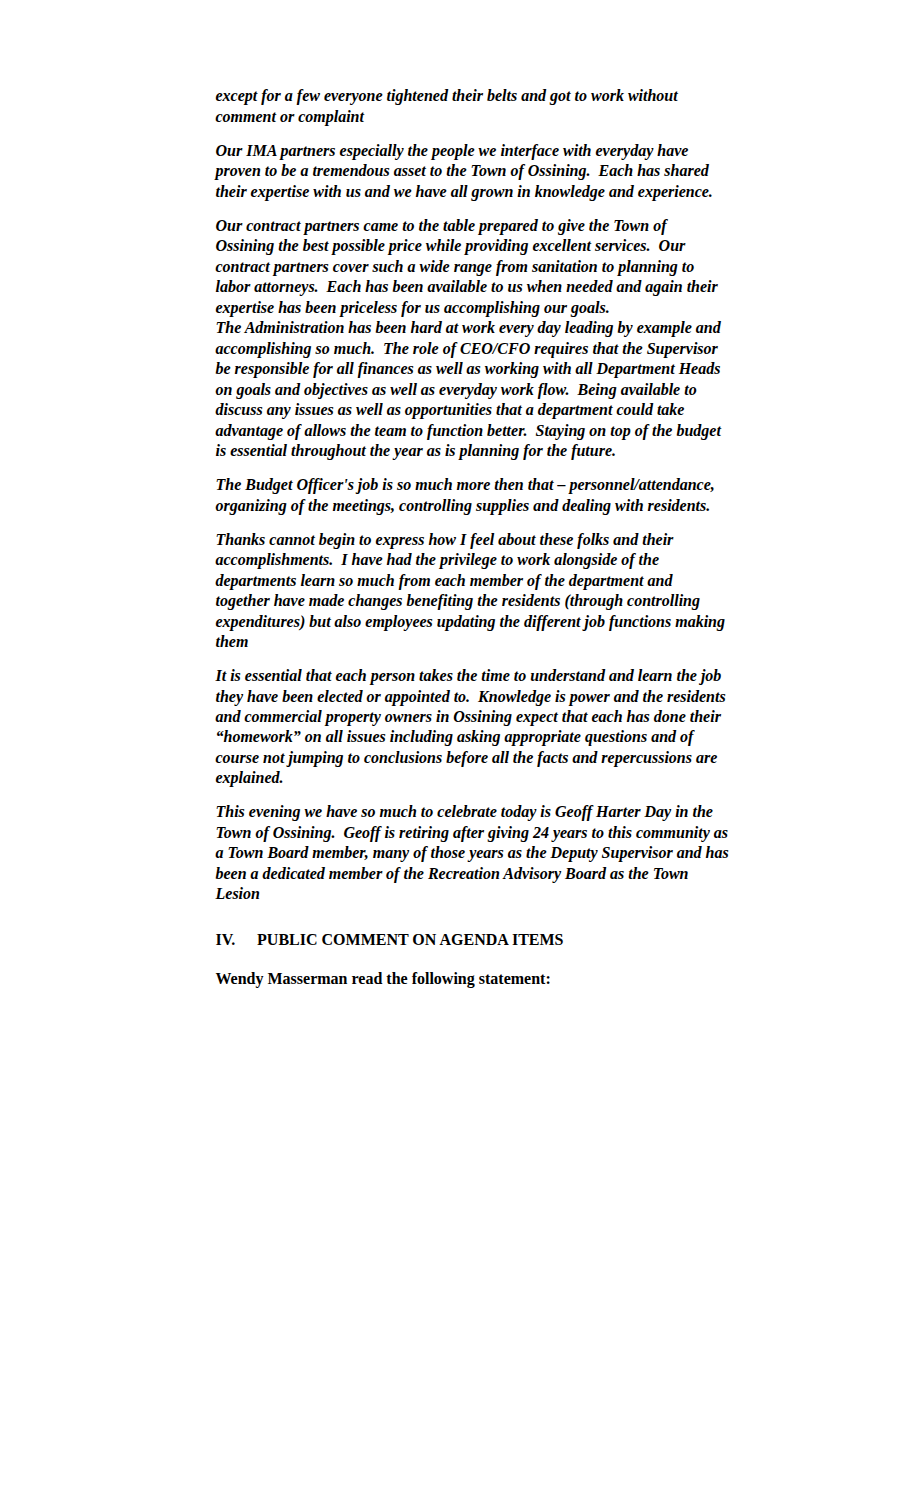except for a few everyone tightened their belts and got to work without comment or complaint
Our IMA partners especially the people we interface with everyday have proven to be a tremendous asset to the Town of Ossining. Each has shared their expertise with us and we have all grown in knowledge and experience.
Our contract partners came to the table prepared to give the Town of Ossining the best possible price while providing excellent services. Our contract partners cover such a wide range from sanitation to planning to labor attorneys. Each has been available to us when needed and again their expertise has been priceless for us accomplishing our goals.
The Administration has been hard at work every day leading by example and accomplishing so much. The role of CEO/CFO requires that the Supervisor be responsible for all finances as well as working with all Department Heads on goals and objectives as well as everyday work flow. Being available to discuss any issues as well as opportunities that a department could take advantage of allows the team to function better. Staying on top of the budget is essential throughout the year as is planning for the future.
The Budget Officer's job is so much more then that – personnel/attendance, organizing of the meetings, controlling supplies and dealing with residents.
Thanks cannot begin to express how I feel about these folks and their accomplishments. I have had the privilege to work alongside of the departments learn so much from each member of the department and together have made changes benefiting the residents (through controlling expenditures) but also employees updating the different job functions making them
It is essential that each person takes the time to understand and learn the job they have been elected or appointed to. Knowledge is power and the residents and commercial property owners in Ossining expect that each has done their “homework” on all issues including asking appropriate questions and of course not jumping to conclusions before all the facts and repercussions are explained.
This evening we have so much to celebrate today is Geoff Harter Day in the Town of Ossining. Geoff is retiring after giving 24 years to this community as a Town Board member, many of those years as the Deputy Supervisor and has been a dedicated member of the Recreation Advisory Board as the Town Lesion
IV. PUBLIC COMMENT ON AGENDA ITEMS
Wendy Masserman read the following statement: